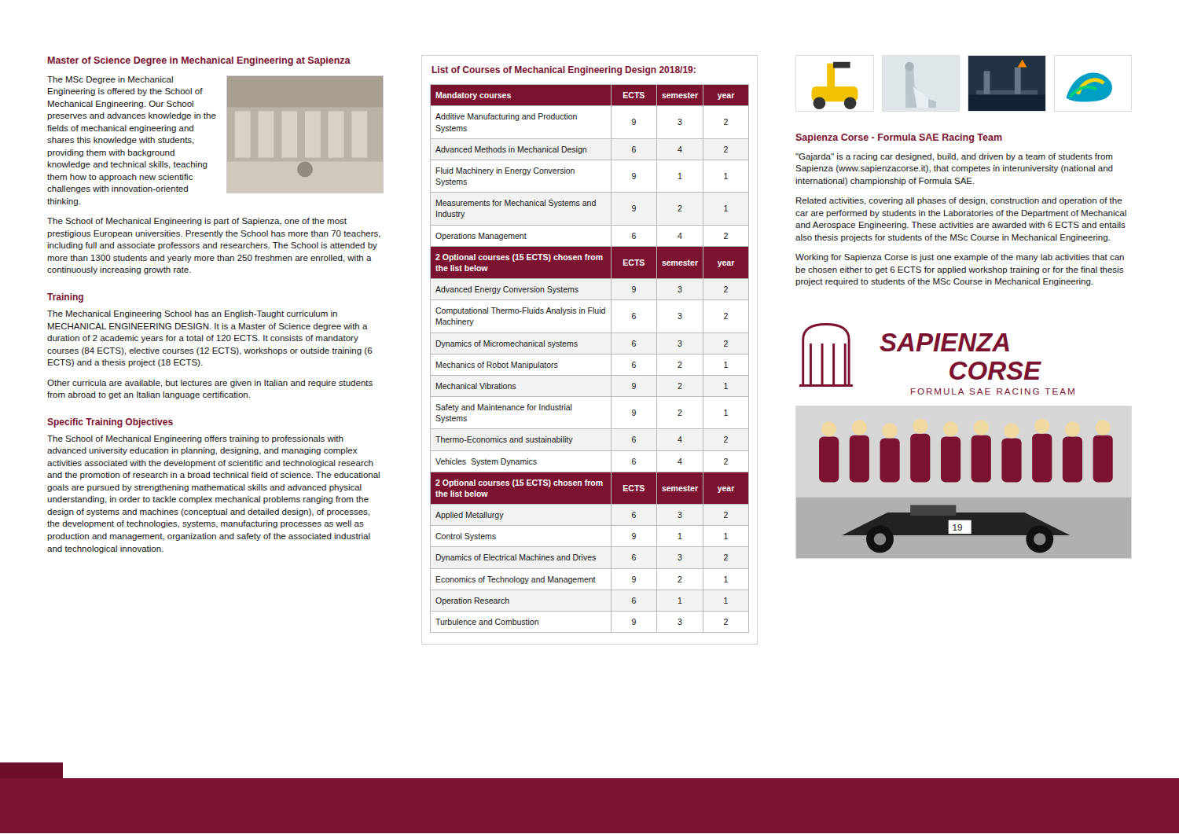Master of Science Degree in Mechanical Engineering at Sapienza
The MSc Degree in Mechanical Engineering is offered by the School of Mechanical Engineering. Our School preserves and advances knowledge in the fields of mechanical engineering and shares this knowledge with students, providing them with background knowledge and technical skills, teaching them how to approach new scientific challenges with innovation-oriented thinking.
The School of Mechanical Engineering is part of Sapienza, one of the most prestigious European universities. Presently the School has more than 70 teachers, including full and associate professors and researchers. The School is attended by more than 1300 students and yearly more than 250 freshmen are enrolled, with a continuously increasing growth rate.
Training
The Mechanical Engineering School has an English-Taught curriculum in MECHANICAL ENGINEERING DESIGN. It is a Master of Science degree with a duration of 2 academic years for a total of 120 ECTS. It consists of mandatory courses (84 ECTS), elective courses (12 ECTS), workshops or outside training (6 ECTS) and a thesis project (18 ECTS).
Other curricula are available, but lectures are given in Italian and require students from abroad to get an Italian language certification.
Specific Training Objectives
The School of Mechanical Engineering offers training to professionals with advanced university education in planning, designing, and managing complex activities associated with the development of scientific and technological research and the promotion of research in a broad technical field of science. The educational goals are pursued by strengthening mathematical skills and advanced physical understanding, in order to tackle complex mechanical problems ranging from the design of systems and machines (conceptual and detailed design), of processes, the development of technologies, systems, manufacturing processes as well as production and management, organization and safety of the associated industrial and technological innovation.
List of Courses of Mechanical Engineering Design 2018/19:
| Mandatory courses | ECTS | semester | year |
| --- | --- | --- | --- |
| Additive Manufacturing and Production Systems | 9 | 3 | 2 |
| Advanced Methods in Mechanical Design | 6 | 4 | 2 |
| Fluid Machinery in Energy Conversion Systems | 9 | 1 | 1 |
| Measurements for Mechanical Systems and Industry | 9 | 2 | 1 |
| Operations Management | 6 | 4 | 2 |
| 2 Optional courses (15 ECTS) chosen from the list below | ECTS | semester | year |
| Advanced Energy Conversion Systems | 9 | 3 | 2 |
| Computational Thermo-Fluids Analysis in Fluid Machinery | 6 | 3 | 2 |
| Dynamics of Micromechanical systems | 6 | 3 | 2 |
| Mechanics of Robot Manipulators | 6 | 2 | 1 |
| Mechanical Vibrations | 9 | 2 | 1 |
| Safety and Maintenance for Industrial Systems | 9 | 2 | 1 |
| Thermo-Economics and sustainability | 6 | 4 | 2 |
| Vehicles System Dynamics | 6 | 4 | 2 |
| 2 Optional courses (15 ECTS) chosen from the list below | ECTS | semester | year |
| Applied Metallurgy | 6 | 3 | 2 |
| Control Systems | 9 | 1 | 1 |
| Dynamics of Electrical Machines and Drives | 6 | 3 | 2 |
| Economics of Technology and Management | 9 | 2 | 1 |
| Operation Research | 6 | 1 | 1 |
| Turbulence and Combustion | 9 | 3 | 2 |
Sapienza Corse - Formula SAE Racing Team
"Gajarda" is a racing car designed, build, and driven by a team of students from Sapienza (www.sapienzacorse.it), that competes in interuniversity (national and international) championship of Formula SAE.
Related activities, covering all phases of design, construction and operation of the car are performed by students in the Laboratories of the Department of Mechanical and Aerospace Engineering. These activities are awarded with 6 ECTS and entails also thesis projects for students of the MSc Course in Mechanical Engineering.
Working for Sapienza Corse is just one example of the many lab activities that can be chosen either to get 6 ECTS for applied workshop training or for the final thesis project required to students of the MSc Course in Mechanical Engineering.